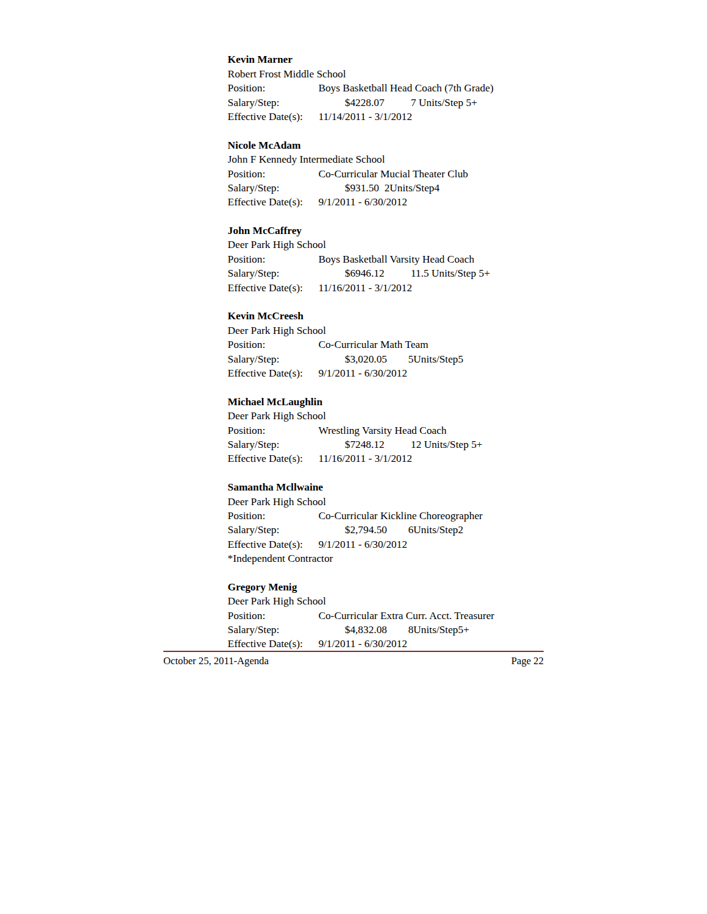Kevin Marner
Robert Frost Middle School
Position: Boys Basketball Head Coach (7th Grade)
Salary/Step: $4228.07 7 Units/Step 5+
Effective Date(s): 11/14/2011 - 3/1/2012
Nicole McAdam
John F Kennedy Intermediate School
Position: Co-Curricular Mucial Theater Club
Salary/Step: $931.50 2Units/Step4
Effective Date(s): 9/1/2011 - 6/30/2012
John McCaffrey
Deer Park High School
Position: Boys Basketball Varsity Head Coach
Salary/Step: $6946.12 11.5 Units/Step 5+
Effective Date(s): 11/16/2011 - 3/1/2012
Kevin McCreesh
Deer Park High School
Position: Co-Curricular Math Team
Salary/Step: $3,020.05 5Units/Step5
Effective Date(s): 9/1/2011 - 6/30/2012
Michael McLaughlin
Deer Park High School
Position: Wrestling Varsity Head Coach
Salary/Step: $7248.12 12 Units/Step 5+
Effective Date(s): 11/16/2011 - 3/1/2012
Samantha Mcllwaine
Deer Park High School
Position: Co-Curricular Kickline Choreographer
Salary/Step: $2,794.50 6Units/Step2
Effective Date(s): 9/1/2011 - 6/30/2012
*Independent Contractor
Gregory Menig
Deer Park High School
Position: Co-Curricular Extra Curr. Acct. Treasurer
Salary/Step: $4,832.08 8Units/Step5+
Effective Date(s): 9/1/2011 - 6/30/2012
October 25, 2011-Agenda Page 22